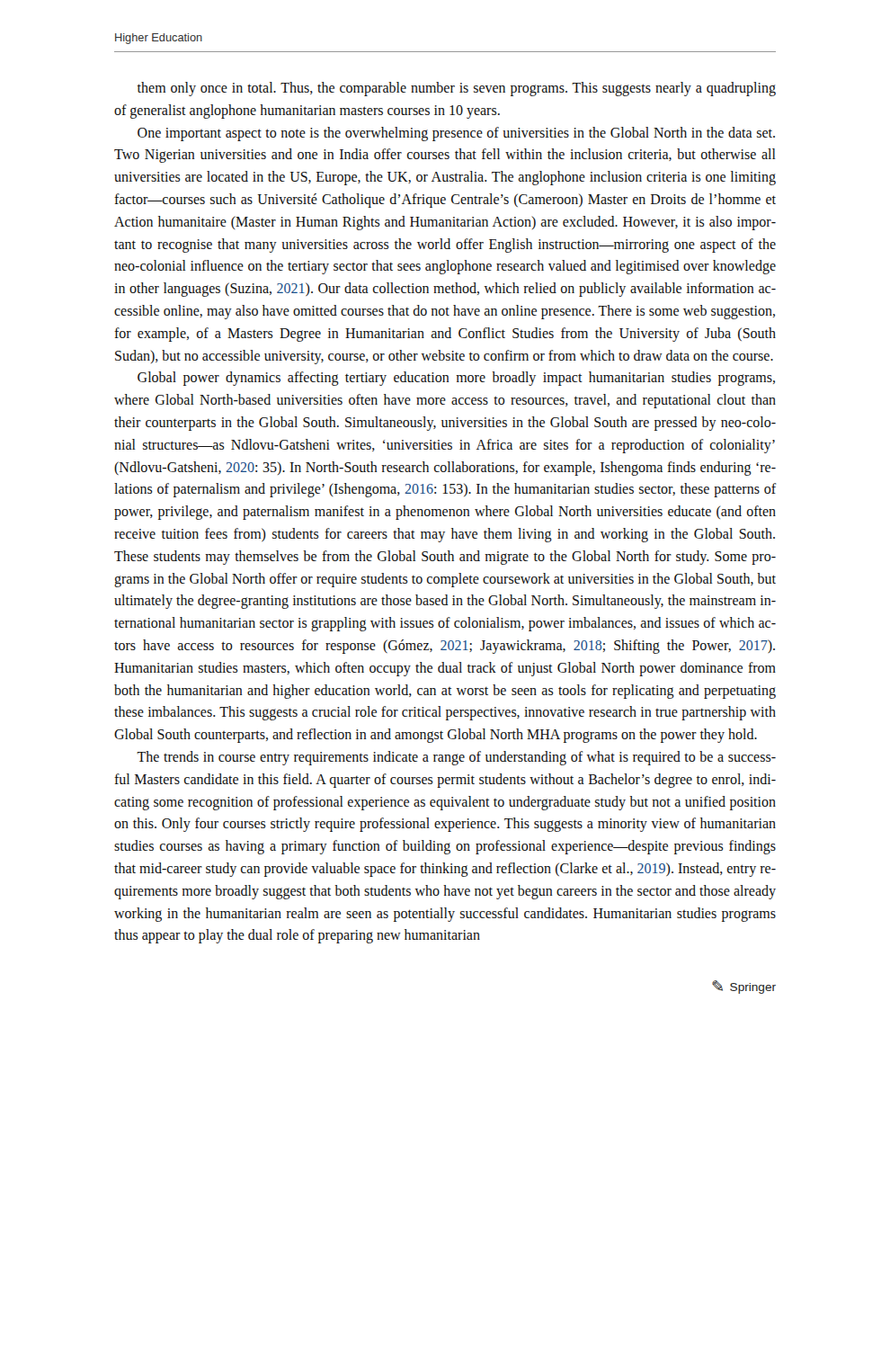Higher Education
them only once in total. Thus, the comparable number is seven programs. This suggests nearly a quadrupling of generalist anglophone humanitarian masters courses in 10 years.
One important aspect to note is the overwhelming presence of universities in the Global North in the data set. Two Nigerian universities and one in India offer courses that fell within the inclusion criteria, but otherwise all universities are located in the US, Europe, the UK, or Australia. The anglophone inclusion criteria is one limiting factor—courses such as Université Catholique d’Afrique Centrale’s (Cameroon) Master en Droits de l’homme et Action humanitaire (Master in Human Rights and Humanitarian Action) are excluded. However, it is also important to recognise that many universities across the world offer English instruction—mirroring one aspect of the neo-colonial influence on the tertiary sector that sees anglophone research valued and legitimised over knowledge in other languages (Suzina, 2021). Our data collection method, which relied on publicly available information accessible online, may also have omitted courses that do not have an online presence. There is some web suggestion, for example, of a Masters Degree in Humanitarian and Conflict Studies from the University of Juba (South Sudan), but no accessible university, course, or other website to confirm or from which to draw data on the course.
Global power dynamics affecting tertiary education more broadly impact humanitarian studies programs, where Global North-based universities often have more access to resources, travel, and reputational clout than their counterparts in the Global South. Simultaneously, universities in the Global South are pressed by neo-colonial structures—as Ndlovu-Gatsheni writes, ‘universities in Africa are sites for a reproduction of coloniality’ (Ndlovu-Gatsheni, 2020: 35). In North-South research collaborations, for example, Ishengoma finds enduring ‘relations of paternalism and privilege’ (Ishengoma, 2016: 153). In the humanitarian studies sector, these patterns of power, privilege, and paternalism manifest in a phenomenon where Global North universities educate (and often receive tuition fees from) students for careers that may have them living in and working in the Global South. These students may themselves be from the Global South and migrate to the Global North for study. Some programs in the Global North offer or require students to complete coursework at universities in the Global South, but ultimately the degree-granting institutions are those based in the Global North. Simultaneously, the mainstream international humanitarian sector is grappling with issues of colonialism, power imbalances, and issues of which actors have access to resources for response (Gómez, 2021; Jayawickrama, 2018; Shifting the Power, 2017). Humanitarian studies masters, which often occupy the dual track of unjust Global North power dominance from both the humanitarian and higher education world, can at worst be seen as tools for replicating and perpetuating these imbalances. This suggests a crucial role for critical perspectives, innovative research in true partnership with Global South counterparts, and reflection in and amongst Global North MHA programs on the power they hold.
The trends in course entry requirements indicate a range of understanding of what is required to be a successful Masters candidate in this field. A quarter of courses permit students without a Bachelor’s degree to enrol, indicating some recognition of professional experience as equivalent to undergraduate study but not a unified position on this. Only four courses strictly require professional experience. This suggests a minority view of humanitarian studies courses as having a primary function of building on professional experience—despite previous findings that mid-career study can provide valuable space for thinking and reflection (Clarke et al., 2019). Instead, entry requirements more broadly suggest that both students who have not yet begun careers in the sector and those already working in the humanitarian realm are seen as potentially successful candidates. Humanitarian studies programs thus appear to play the dual role of preparing new humanitarian
✎ Springer